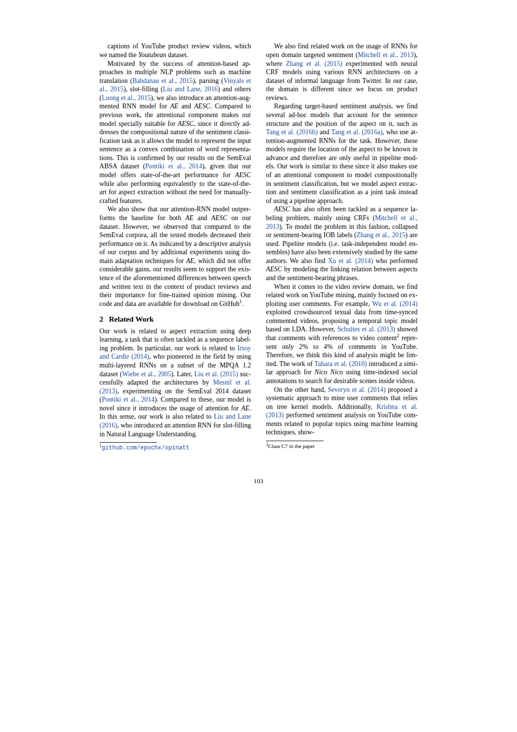captions of YouTube product review videos, which we named the Youtubean dataset.
Motivated by the success of attention-based approaches in multiple NLP problems such as machine translation (Bahdanau et al., 2015), parsing (Vinyals et al., 2015), slot-filling (Liu and Lane, 2016) and others (Luong et al., 2015), we also introduce an attention-augmented RNN model for AE and AESC. Compared to previous work, the attentional component makes our model specially suitable for AESC, since it directly addresses the compositional nature of the sentiment classification task as it allows the model to represent the input sentence as a convex combination of word representations. This is confirmed by our results on the SemEval ABSA dataset (Pontiki et al., 2014), given that our model offers state-of-the-art performance for AESC while also performing equivalently to the state-of-the-art for aspect extraction without the need for manually-crafted features.
We also show that our attention-RNN model outperforms the baseline for both AE and AESC on our dataset. However, we observed that compared to the SemEval corpora, all the tested models decreased their performance on it. As indicated by a descriptive analysis of our corpus and by additional experiments using domain adaptation techniques for AE, which did not offer considerable gains, our results seem to support the existence of the aforementioned differences between speech and written text in the context of product reviews and their importance for fine-trained opinion mining. Our code and data are available for download on GitHub1.
2 Related Work
Our work is related to aspect extraction using deep learning, a task that is often tackled as a sequence labeling problem. In particular, our work is related to Irsoy and Cardie (2014), who pioneered in the field by using multi-layered RNNs on a subset of the MPQA 1.2 dataset (Wiebe et al., 2005). Later, Liu et al. (2015) successfully adapted the architectures by Mesnil et al. (2013), experimenting on the SemEval 2014 dataset (Pontiki et al., 2014). Compared to these, our model is novel since it introduces the usage of attention for AE. In this sense, our work is also related to Liu and Lane (2016), who introduced an attention RNN for slot-filling in Natural Language Understanding.
1github.com/epochx/opinatt
We also find related work on the usage of RNNs for open domain targeted sentiment (Mitchell et al., 2013), where Zhang et al. (2015) experimented with neural CRF models using various RNN architectures on a dataset of informal language from Twitter. In our case, the domain is different since we focus on product reviews.
Regarding target-based sentiment analysis, we find several ad-hoc models that account for the sentence structure and the position of the aspect on it, such as Tang et al. (2016b) and Tang et al. (2016a), who use attention-augmented RNNs for the task. However, these models require the location of the aspect to be known in advance and therefore are only useful in pipeline models. Our work is similar to these since it also makes use of an attentional component to model compositionally in sentiment classification, but we model aspect extraction and sentiment classification as a joint task instead of using a pipeline approach.
AESC has also often been tackled as a sequence labeling problem, mainly using CRFs (Mitchell et al., 2013). To model the problem in this fashion, collapsed or sentiment-bearing IOB labels (Zhang et al., 2015) are used. Pipeline models (i.e. task-independent model ensembles) have also been extensively studied by the same authors. We also find Xu et al. (2014) who performed AESC by modeling the linking relation between aspects and the sentiment-bearing phrases.
When it comes to the video review domain, we find related work on YouTube mining, mainly focused on exploiting user comments. For example, Wu et al. (2014) exploited crowdsourced texual data from time-synced commented videos, proposing a temporal topic model based on LDA. However, Schultes et al. (2013) showed that comments with references to video content2 represent only 2% to 4% of comments in YouTube. Therefore, we think this kind of analysis might be limited. The work of Tahara et al. (2010) introduced a similar approach for Nico Nico using time-indexed social annotations to search for desirable scenes inside videos.
On the other hand, Severyn et al. (2014) proposed a systematic approach to mine user comments that relies on tree kernel models. Additionally, Krishna et al. (2013) performed sentiment analysis on YouTube comments related to popular topics using machine learning techniques, show-
2Class C7 in the paper
103